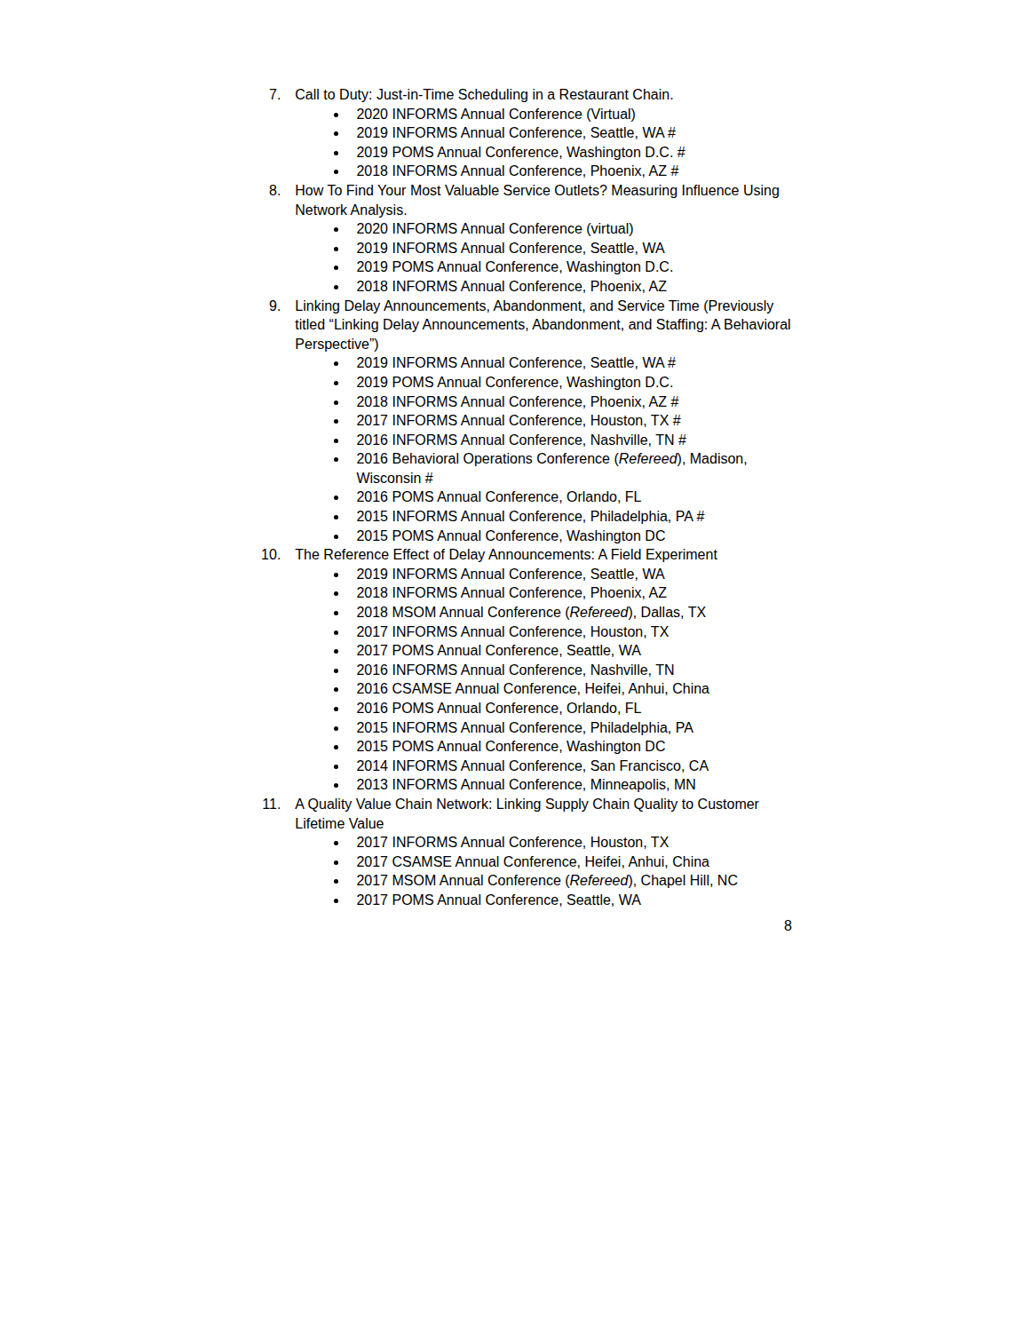Call to Duty: Just-in-Time Scheduling in a Restaurant Chain.
2020 INFORMS Annual Conference (Virtual)
2019 INFORMS Annual Conference, Seattle, WA #
2019 POMS Annual Conference, Washington D.C. #
2018 INFORMS Annual Conference, Phoenix, AZ #
How To Find Your Most Valuable Service Outlets? Measuring Influence Using Network Analysis.
2020 INFORMS Annual Conference (virtual)
2019 INFORMS Annual Conference, Seattle, WA
2019 POMS Annual Conference, Washington D.C.
2018 INFORMS Annual Conference, Phoenix, AZ
Linking Delay Announcements, Abandonment, and Service Time (Previously titled “Linking Delay Announcements, Abandonment, and Staffing: A Behavioral Perspective”)
2019 INFORMS Annual Conference, Seattle, WA #
2019 POMS Annual Conference, Washington D.C.
2018 INFORMS Annual Conference, Phoenix, AZ #
2017 INFORMS Annual Conference, Houston, TX #
2016 INFORMS Annual Conference, Nashville, TN #
2016 Behavioral Operations Conference (Refereed), Madison, Wisconsin #
2016 POMS Annual Conference, Orlando, FL
2015 INFORMS Annual Conference, Philadelphia, PA #
2015 POMS Annual Conference, Washington DC
The Reference Effect of Delay Announcements: A Field Experiment
2019 INFORMS Annual Conference, Seattle, WA
2018 INFORMS Annual Conference, Phoenix, AZ
2018 MSOM Annual Conference (Refereed), Dallas, TX
2017 INFORMS Annual Conference, Houston, TX
2017 POMS Annual Conference, Seattle, WA
2016 INFORMS Annual Conference, Nashville, TN
2016 CSAMSE Annual Conference, Heifei, Anhui, China
2016 POMS Annual Conference, Orlando, FL
2015 INFORMS Annual Conference, Philadelphia, PA
2015 POMS Annual Conference, Washington DC
2014 INFORMS Annual Conference, San Francisco, CA
2013 INFORMS Annual Conference, Minneapolis, MN
A Quality Value Chain Network: Linking Supply Chain Quality to Customer Lifetime Value
2017 INFORMS Annual Conference, Houston, TX
2017 CSAMSE Annual Conference, Heifei, Anhui, China
2017 MSOM Annual Conference (Refereed), Chapel Hill, NC
2017 POMS Annual Conference, Seattle, WA
8